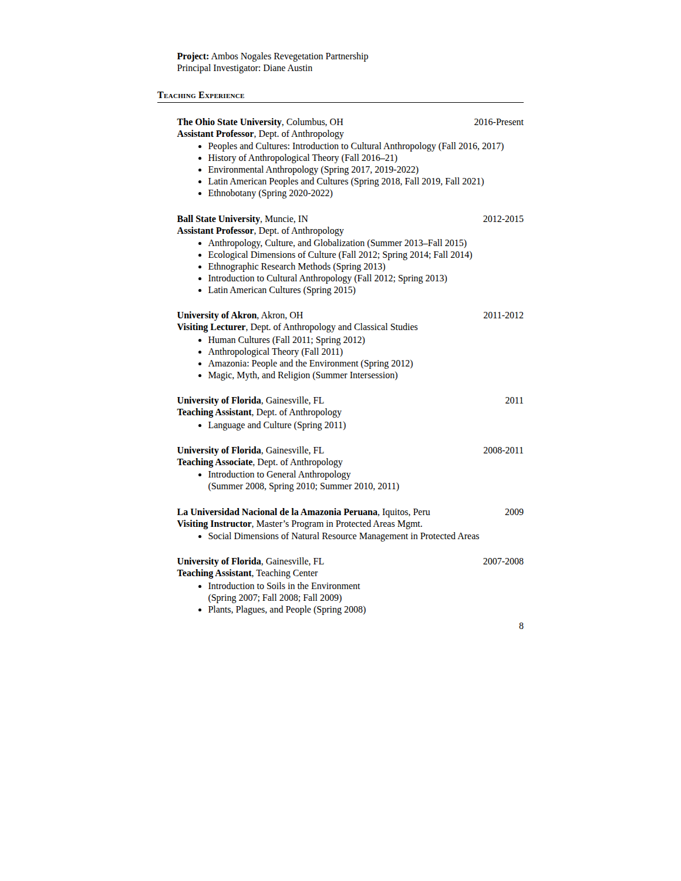Project: Ambos Nogales Revegetation Partnership
Principal Investigator: Diane Austin
Teaching Experience
The Ohio State University, Columbus, OH
2016-Present
Assistant Professor, Dept. of Anthropology
Peoples and Cultures: Introduction to Cultural Anthropology (Fall 2016, 2017)
History of Anthropological Theory (Fall 2016–21)
Environmental Anthropology (Spring 2017, 2019-2022)
Latin American Peoples and Cultures (Spring 2018, Fall 2019, Fall 2021)
Ethnobotany (Spring 2020-2022)
Ball State University, Muncie, IN
2012-2015
Assistant Professor, Dept. of Anthropology
Anthropology, Culture, and Globalization (Summer 2013–Fall 2015)
Ecological Dimensions of Culture (Fall 2012; Spring 2014; Fall 2014)
Ethnographic Research Methods (Spring 2013)
Introduction to Cultural Anthropology (Fall 2012; Spring 2013)
Latin American Cultures (Spring 2015)
University of Akron, Akron, OH
2011-2012
Visiting Lecturer, Dept. of Anthropology and Classical Studies
Human Cultures (Fall 2011; Spring 2012)
Anthropological Theory (Fall 2011)
Amazonia: People and the Environment (Spring 2012)
Magic, Myth, and Religion (Summer Intersession)
University of Florida, Gainesville, FL
2011
Teaching Assistant, Dept. of Anthropology
Language and Culture (Spring 2011)
University of Florida, Gainesville, FL
2008-2011
Teaching Associate, Dept. of Anthropology
Introduction to General Anthropology
(Summer 2008, Spring 2010; Summer 2010, 2011)
La Universidad Nacional de la Amazonia Peruana, Iquitos, Peru
2009
Visiting Instructor, Master’s Program in Protected Areas Mgmt.
Social Dimensions of Natural Resource Management in Protected Areas
University of Florida, Gainesville, FL
2007-2008
Teaching Assistant, Teaching Center
Introduction to Soils in the Environment
(Spring 2007; Fall 2008; Fall 2009)
Plants, Plagues, and People (Spring 2008)
8